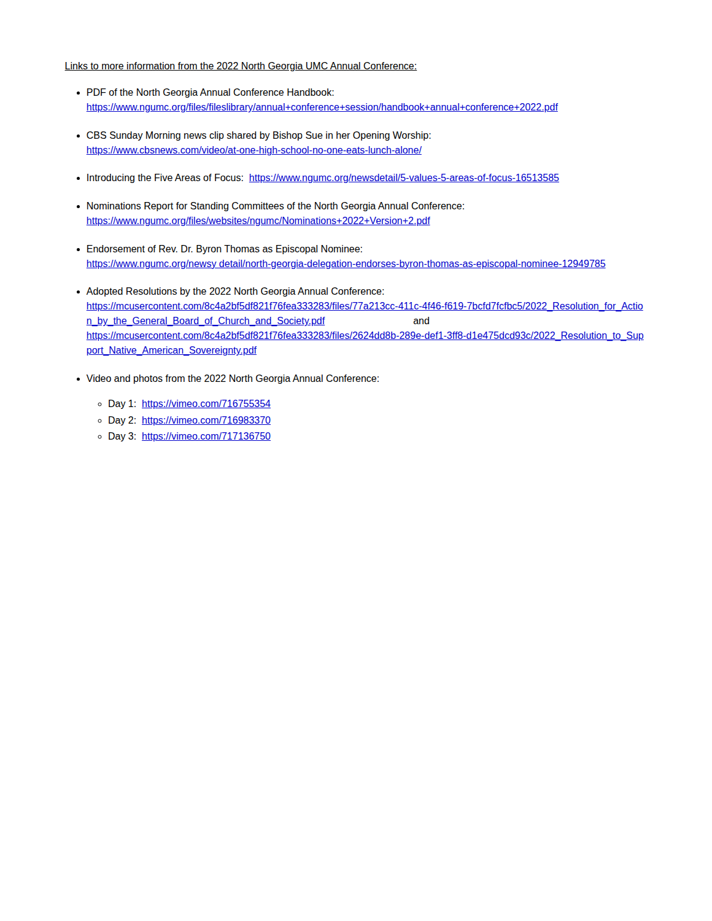Links to more information from the 2022 North Georgia UMC Annual Conference:
PDF of the North Georgia Annual Conference Handbook:
https://www.ngumc.org/files/fileslibrary/annual+conference+session/handbook+annual+conference+2022.pdf
CBS Sunday Morning news clip shared by Bishop Sue in her Opening Worship:
https://www.cbsnews.com/video/at-one-high-school-no-one-eats-lunch-alone/
Introducing the Five Areas of Focus: https://www.ngumc.org/newsdetail/5-values-5-areas-of-focus-16513585
Nominations Report for Standing Committees of the North Georgia Annual Conference:
https://www.ngumc.org/files/websites/ngumc/Nominations+2022+Version+2.pdf
Endorsement of Rev. Dr. Byron Thomas as Episcopal Nominee:
https://www.ngumc.org/newsy detail/north-georgia-delegation-endorses-byron-thomas-as-episcopal-nominee-12949785
Adopted Resolutions by the 2022 North Georgia Annual Conference:
https://mcusercontent.com/8c4a2bf5df821f76fea333283/files/77a213cc-411c-4f46-f619-7bcfd7fcfbc5/2022_Resolution_for_Action_by_the_General_Board_of_Church_and_Society.pdf and
https://mcusercontent.com/8c4a2bf5df821f76fea333283/files/2624dd8b-289e-def1-3ff8-d1e475dcd93c/2022_Resolution_to_Support_Native_American_Sovereignty.pdf
Video and photos from the 2022 North Georgia Annual Conference:
Day 1: https://vimeo.com/716755354
Day 2: https://vimeo.com/716983370
Day 3: https://vimeo.com/717136750